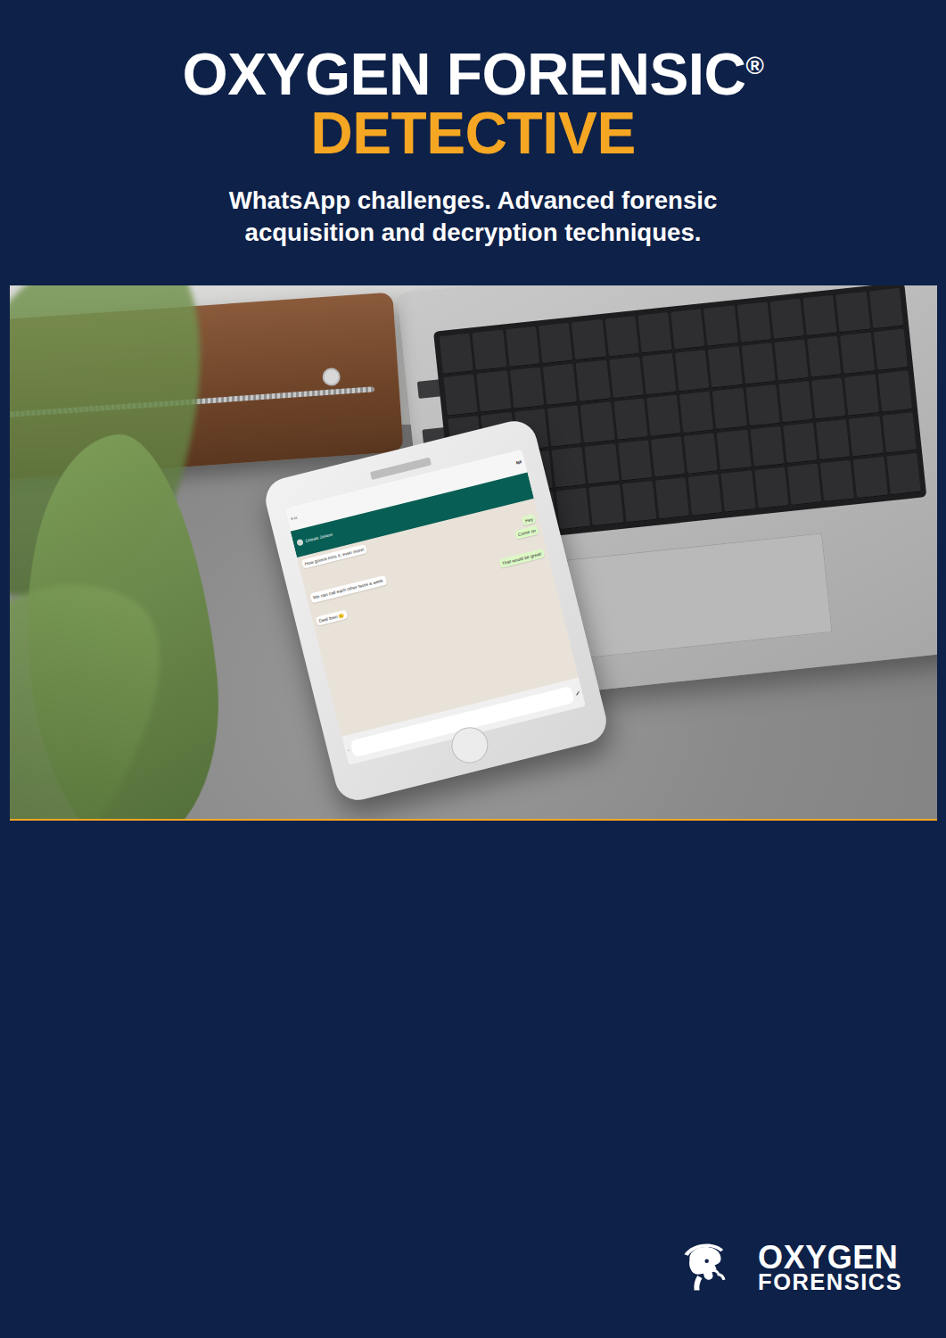Oxygen Forensic® Detective
WhatsApp challenges. Advanced forensic acquisition and decryption techniques.
9:41▮▮▮
Celeste Zeliano
How gonna miss it, even more!
Hey
Come on
We can call each other twice a week
That would be great!
Deal then 🙂
Villa Est, Parco dei Pini
+ 🎤
OXYGEN
FORENSICS